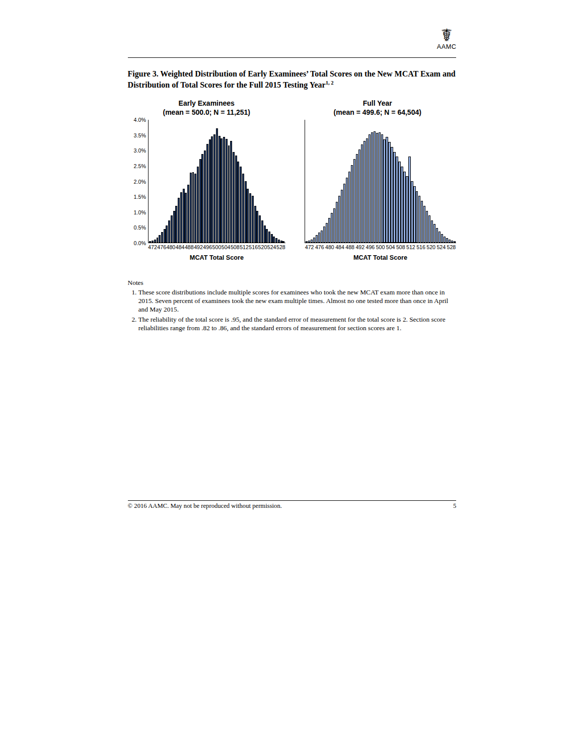☤ AAMC
Figure 3. Weighted Distribution of Early Examinees’ Total Scores on the New MCAT Exam and Distribution of Total Scores for the Full 2015 Testing Year1, 2
Early Examinees
(mean = 500.0; N = 11,251)
4.0% 3.5% 3.0% 2.5% 2.0% 1.5% 1.0% 0.5% 0.0%
472476480484488492496500504508512516520524528
MCAT Total Score
Full Year
(mean = 499.6; N = 64,504)
472476480484488492496500504508512516520524528
MCAT Total Score
Notes
These score distributions include multiple scores for examinees who took the new MCAT exam more than once in 2015. Seven percent of examinees took the new exam multiple times. Almost no one tested more than once in April and May 2015.
The reliability of the total score is .95, and the standard error of measurement for the total score is 2. Section score reliabilities range from .82 to .86, and the standard errors of measurement for section scores are 1.
© 2016 AAMC. May not be reproduced without permission.
5